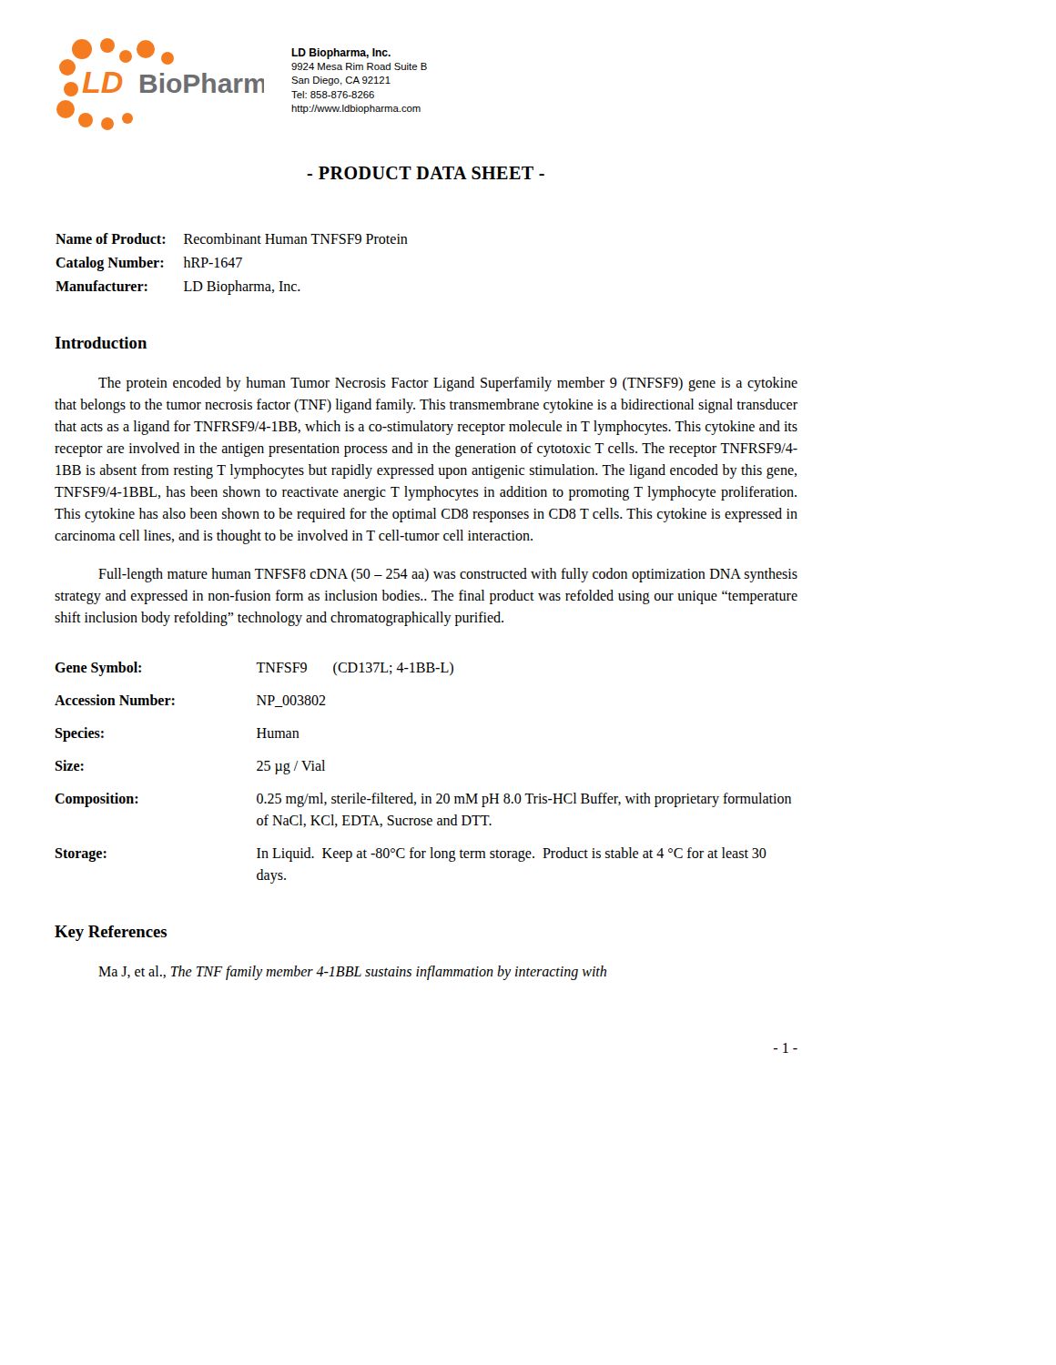LD BioPharma
LD Biopharma, Inc.
9924 Mesa Rim Road Suite B
San Diego, CA 92121
Tel: 858-876-8266
http://www.ldbiopharma.com
- PRODUCT DATA SHEET -
| Name of Product: | Recombinant Human TNFSF9 Protein |
| Catalog Number: | hRP-1647 |
| Manufacturer: | LD Biopharma, Inc. |
Introduction
The protein encoded by human Tumor Necrosis Factor Ligand Superfamily member 9 (TNFSF9) gene is a cytokine that belongs to the tumor necrosis factor (TNF) ligand family. This transmembrane cytokine is a bidirectional signal transducer that acts as a ligand for TNFRSF9/4-1BB, which is a co-stimulatory receptor molecule in T lymphocytes. This cytokine and its receptor are involved in the antigen presentation process and in the generation of cytotoxic T cells. The receptor TNFRSF9/4-1BB is absent from resting T lymphocytes but rapidly expressed upon antigenic stimulation. The ligand encoded by this gene, TNFSF9/4-1BBL, has been shown to reactivate anergic T lymphocytes in addition to promoting T lymphocyte proliferation. This cytokine has also been shown to be required for the optimal CD8 responses in CD8 T cells. This cytokine is expressed in carcinoma cell lines, and is thought to be involved in T cell-tumor cell interaction.
Full-length mature human TNFSF8 cDNA (50 – 254 aa) was constructed with fully codon optimization DNA synthesis strategy and expressed in non-fusion form as inclusion bodies.. The final product was refolded using our unique “temperature shift inclusion body refolding” technology and chromatographically purified.
| Gene Symbol: | TNFSF9 (CD137L; 4-1BB-L) |
| Accession Number: | NP_003802 |
| Species: | Human |
| Size: | 25 µg / Vial |
| Composition: | 0.25 mg/ml, sterile-filtered, in 20 mM pH 8.0 Tris-HCl Buffer, with proprietary formulation of NaCl, KCl, EDTA, Sucrose and DTT. |
| Storage: | In Liquid. Keep at -80°C for long term storage. Product is stable at 4 °C for at least 30 days. |
Key References
Ma J, et al., The TNF family member 4-1BBL sustains inflammation by interacting with
- 1 -